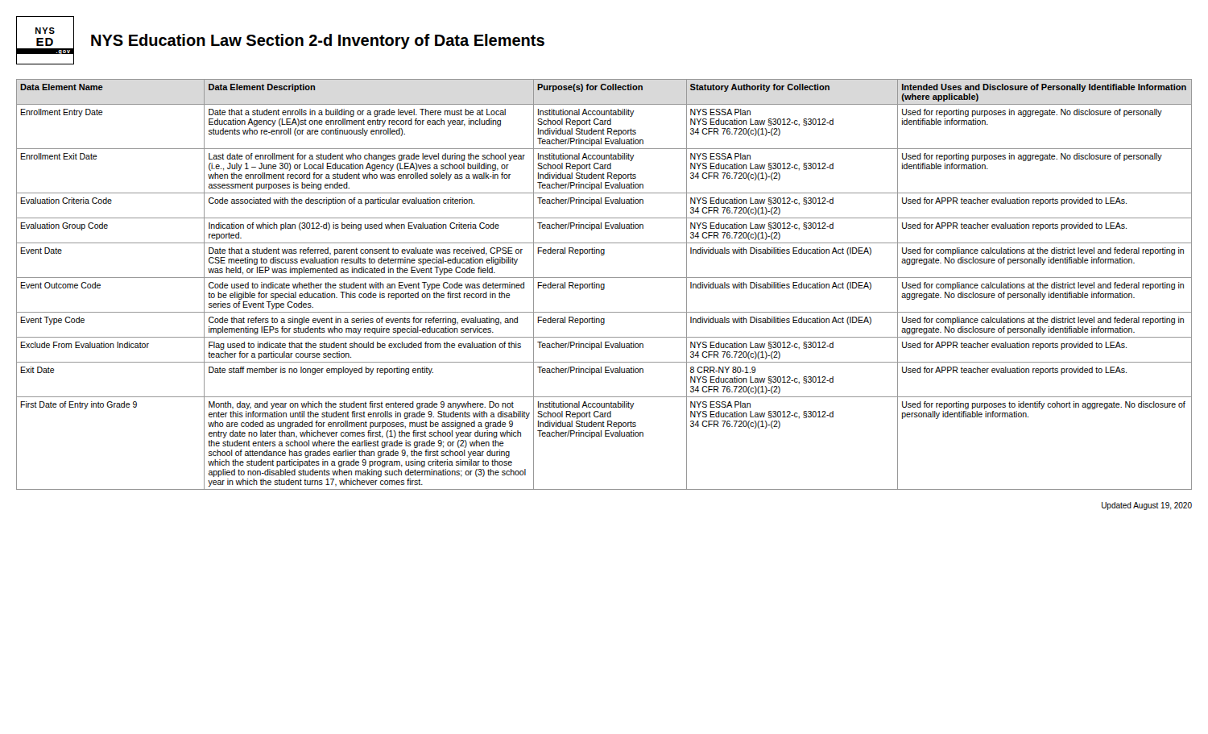NYS ED .gov
NYS Education Law Section 2-d Inventory of Data Elements
| Data Element Name | Data Element Description | Purpose(s) for Collection | Statutory Authority for Collection | Intended Uses and Disclosure of Personally Identifiable Information (where applicable) |
| --- | --- | --- | --- | --- |
| Enrollment Entry Date | Date that a student enrolls in a building or a grade level. There must be at Local Education Agency (LEA)st one enrollment entry record for each year, including students who re-enroll (or are continuously enrolled). | Institutional Accountability School Report Card Individual Student Reports Teacher/Principal Evaluation | NYS ESSA Plan NYS Education Law §3012-c, §3012-d 34 CFR 76.720(c)(1)-(2) | Used for reporting purposes in aggregate. No disclosure of personally identifiable information. |
| Enrollment Exit Date | Last date of enrollment for a student who changes grade level during the school year (i.e., July 1 – June 30) or Local Education Agency (LEA)ves a school building, or when the enrollment record for a student who was enrolled solely as a walk-in for assessment purposes is being ended. | Institutional Accountability School Report Card Individual Student Reports Teacher/Principal Evaluation | NYS ESSA Plan NYS Education Law §3012-c, §3012-d 34 CFR 76.720(c)(1)-(2) | Used for reporting purposes in aggregate. No disclosure of personally identifiable information. |
| Evaluation Criteria Code | Code associated with the description of a particular evaluation criterion. | Teacher/Principal Evaluation | NYS Education Law §3012-c, §3012-d 34 CFR 76.720(c)(1)-(2) | Used for APPR teacher evaluation reports provided to LEAs. |
| Evaluation Group Code | Indication of which plan (3012-d) is being used when Evaluation Criteria Code reported. | Teacher/Principal Evaluation | NYS Education Law §3012-c, §3012-d 34 CFR 76.720(c)(1)-(2) | Used for APPR teacher evaluation reports provided to LEAs. |
| Event Date | Date that a student was referred, parent consent to evaluate was received, CPSE or CSE meeting to discuss evaluation results to determine special-education eligibility was held, or IEP was implemented as indicated in the Event Type Code field. | Federal Reporting | Individuals with Disabilities Education Act (IDEA) | Used for compliance calculations at the district level and federal reporting in aggregate. No disclosure of personally identifiable information. |
| Event Outcome Code | Code used to indicate whether the student with an Event Type Code was determined to be eligible for special education. This code is reported on the first record in the series of Event Type Codes. | Federal Reporting | Individuals with Disabilities Education Act (IDEA) | Used for compliance calculations at the district level and federal reporting in aggregate. No disclosure of personally identifiable information. |
| Event Type Code | Code that refers to a single event in a series of events for referring, evaluating, and implementing IEPs for students who may require special-education services. | Federal Reporting | Individuals with Disabilities Education Act (IDEA) | Used for compliance calculations at the district level and federal reporting in aggregate. No disclosure of personally identifiable information. |
| Exclude From Evaluation Indicator | Flag used to indicate that the student should be excluded from the evaluation of this teacher for a particular course section. | Teacher/Principal Evaluation | NYS Education Law §3012-c, §3012-d 34 CFR 76.720(c)(1)-(2) | Used for APPR teacher evaluation reports provided to LEAs. |
| Exit Date | Date staff member is no longer employed by reporting entity. | Teacher/Principal Evaluation | 8 CRR-NY 80-1.9 NYS Education Law §3012-c, §3012-d 34 CFR 76.720(c)(1)-(2) | Used for APPR teacher evaluation reports provided to LEAs. |
| First Date of Entry into Grade 9 | Month, day, and year on which the student first entered grade 9 anywhere. Do not enter this information until the student first enrolls in grade 9. Students with a disability who are coded as ungraded for enrollment purposes, must be assigned a grade 9 entry date no later than, whichever comes first, (1) the first school year during which the student enters a school where the earliest grade is grade 9; or (2) when the school of attendance has grades earlier than grade 9, the first school year during which the student participates in a grade 9 program, using criteria similar to those applied to non-disabled students when making such determinations; or (3) the school year in which the student turns 17, whichever comes first. | Institutional Accountability School Report Card Individual Student Reports Teacher/Principal Evaluation | NYS ESSA Plan NYS Education Law §3012-c, §3012-d 34 CFR 76.720(c)(1)-(2) | Used for reporting purposes to identify cohort in aggregate. No disclosure of personally identifiable information. |
Updated August 19, 2020